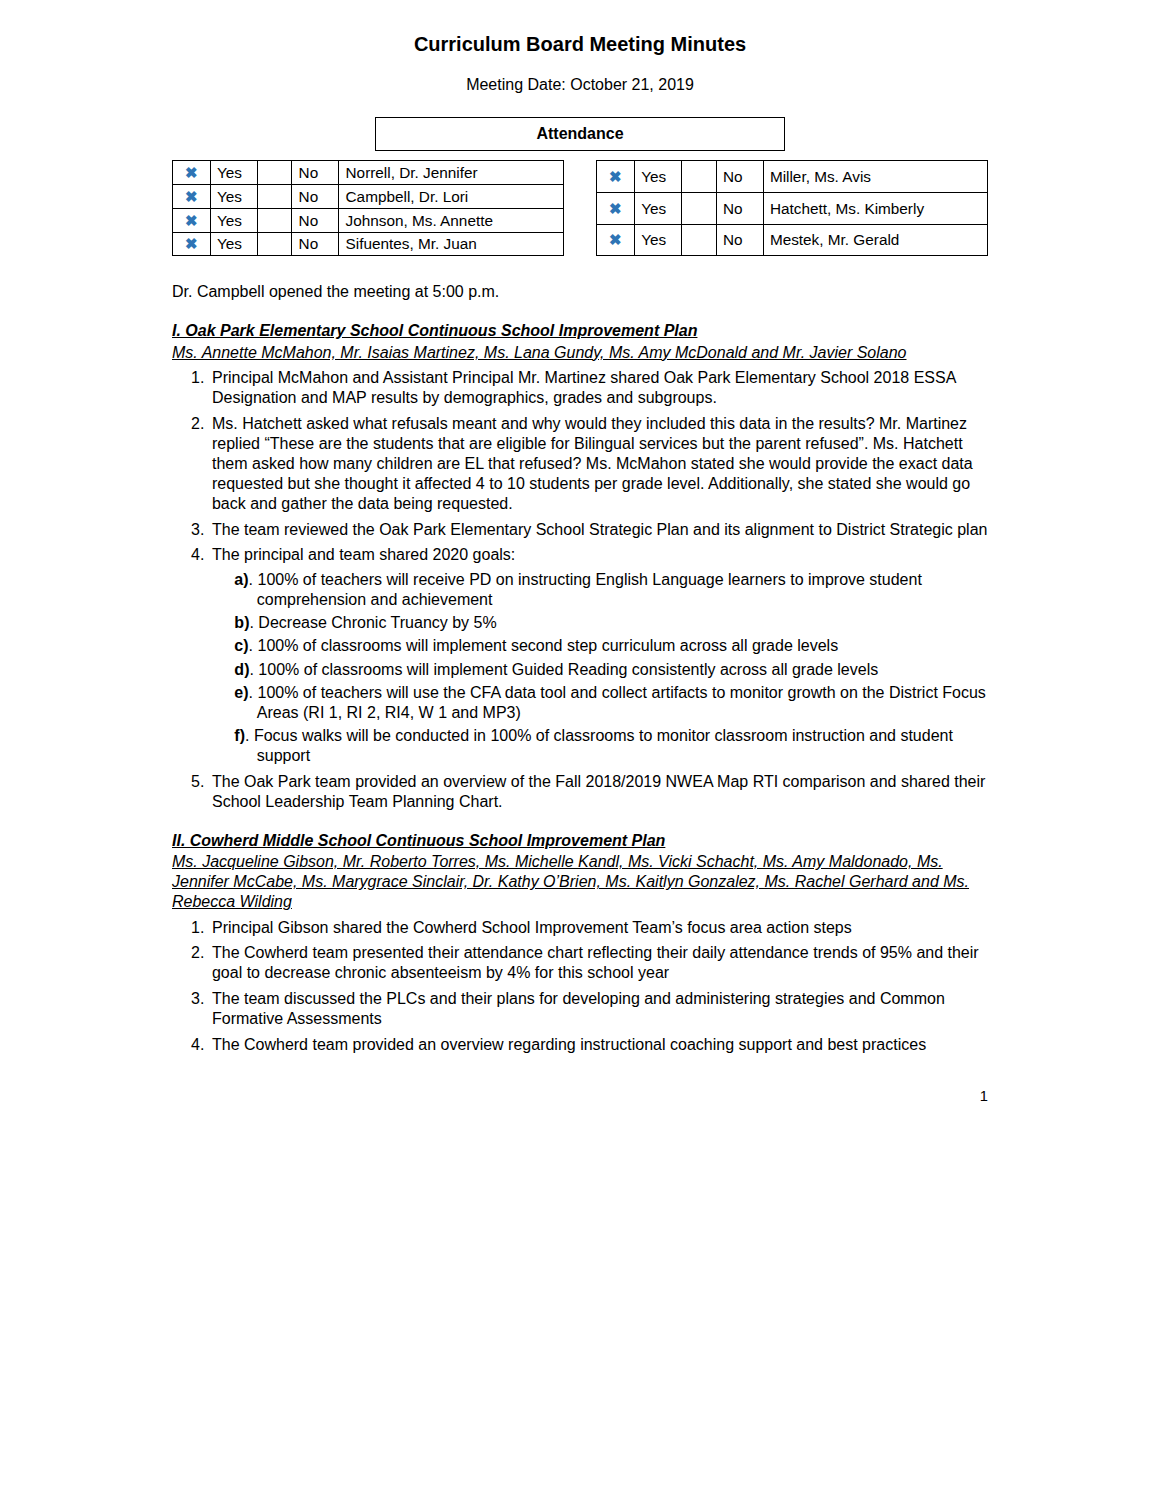Curriculum Board Meeting Minutes
Meeting Date: October 21, 2019
Attendance
| ✖ | Yes | | No | Norrell, Dr. Jennifer |
| ✖ | Yes | | No | Campbell, Dr. Lori |
| ✖ | Yes | | No | Johnson, Ms. Annette |
| ✖ | Yes | | No | Sifuentes, Mr. Juan |
| ✖ | Yes | | No | Miller, Ms. Avis |
| ✖ | Yes | | No | Hatchett, Ms. Kimberly |
| ✖ | Yes | | No | Mestek, Mr. Gerald |
Dr. Campbell opened the meeting at 5:00 p.m.
I. Oak Park Elementary School Continuous School Improvement Plan
Ms. Annette McMahon, Mr. Isaias Martinez, Ms. Lana Gundy, Ms. Amy McDonald and Mr. Javier Solano
Principal McMahon and Assistant Principal Mr. Martinez shared Oak Park Elementary School 2018 ESSA Designation and MAP results by demographics, grades and subgroups.
Ms. Hatchett asked what refusals meant and why would they included this data in the results? Mr. Martinez replied “These are the students that are eligible for Bilingual services but the parent refused”. Ms. Hatchett them asked how many children are EL that refused? Ms. McMahon stated she would provide the exact data requested but she thought it affected 4 to 10 students per grade level. Additionally, she stated she would go back and gather the data being requested.
The team reviewed the Oak Park Elementary School Strategic Plan and its alignment to District Strategic plan
The principal and team shared 2020 goals:
a). 100% of teachers will receive PD on instructing English Language learners to improve student comprehension and achievement
b). Decrease Chronic Truancy by 5%
c). 100% of classrooms will implement second step curriculum across all grade levels
d). 100% of classrooms will implement Guided Reading consistently across all grade levels
e). 100% of teachers will use the CFA data tool and collect artifacts to monitor growth on the District Focus Areas (RI 1, RI 2, RI4, W 1 and MP3)
f). Focus walks will be conducted in 100% of classrooms to monitor classroom instruction and student support
The Oak Park team provided an overview of the Fall 2018/2019 NWEA Map RTI comparison and shared their School Leadership Team Planning Chart.
II. Cowherd Middle School Continuous School Improvement Plan
Ms. Jacqueline Gibson, Mr. Roberto Torres, Ms. Michelle Kandl, Ms. Vicki Schacht, Ms. Amy Maldonado, Ms. Jennifer McCabe, Ms. Marygrace Sinclair, Dr. Kathy O’Brien, Ms. Kaitlyn Gonzalez, Ms. Rachel Gerhard and Ms. Rebecca Wilding
Principal Gibson shared the Cowherd School Improvement Team’s focus area action steps
The Cowherd team presented their attendance chart reflecting their daily attendance trends of 95% and their goal to decrease chronic absenteeism by 4% for this school year
The team discussed the PLCs and their plans for developing and administering strategies and Common Formative Assessments
The Cowherd team provided an overview regarding instructional coaching support and best practices
1